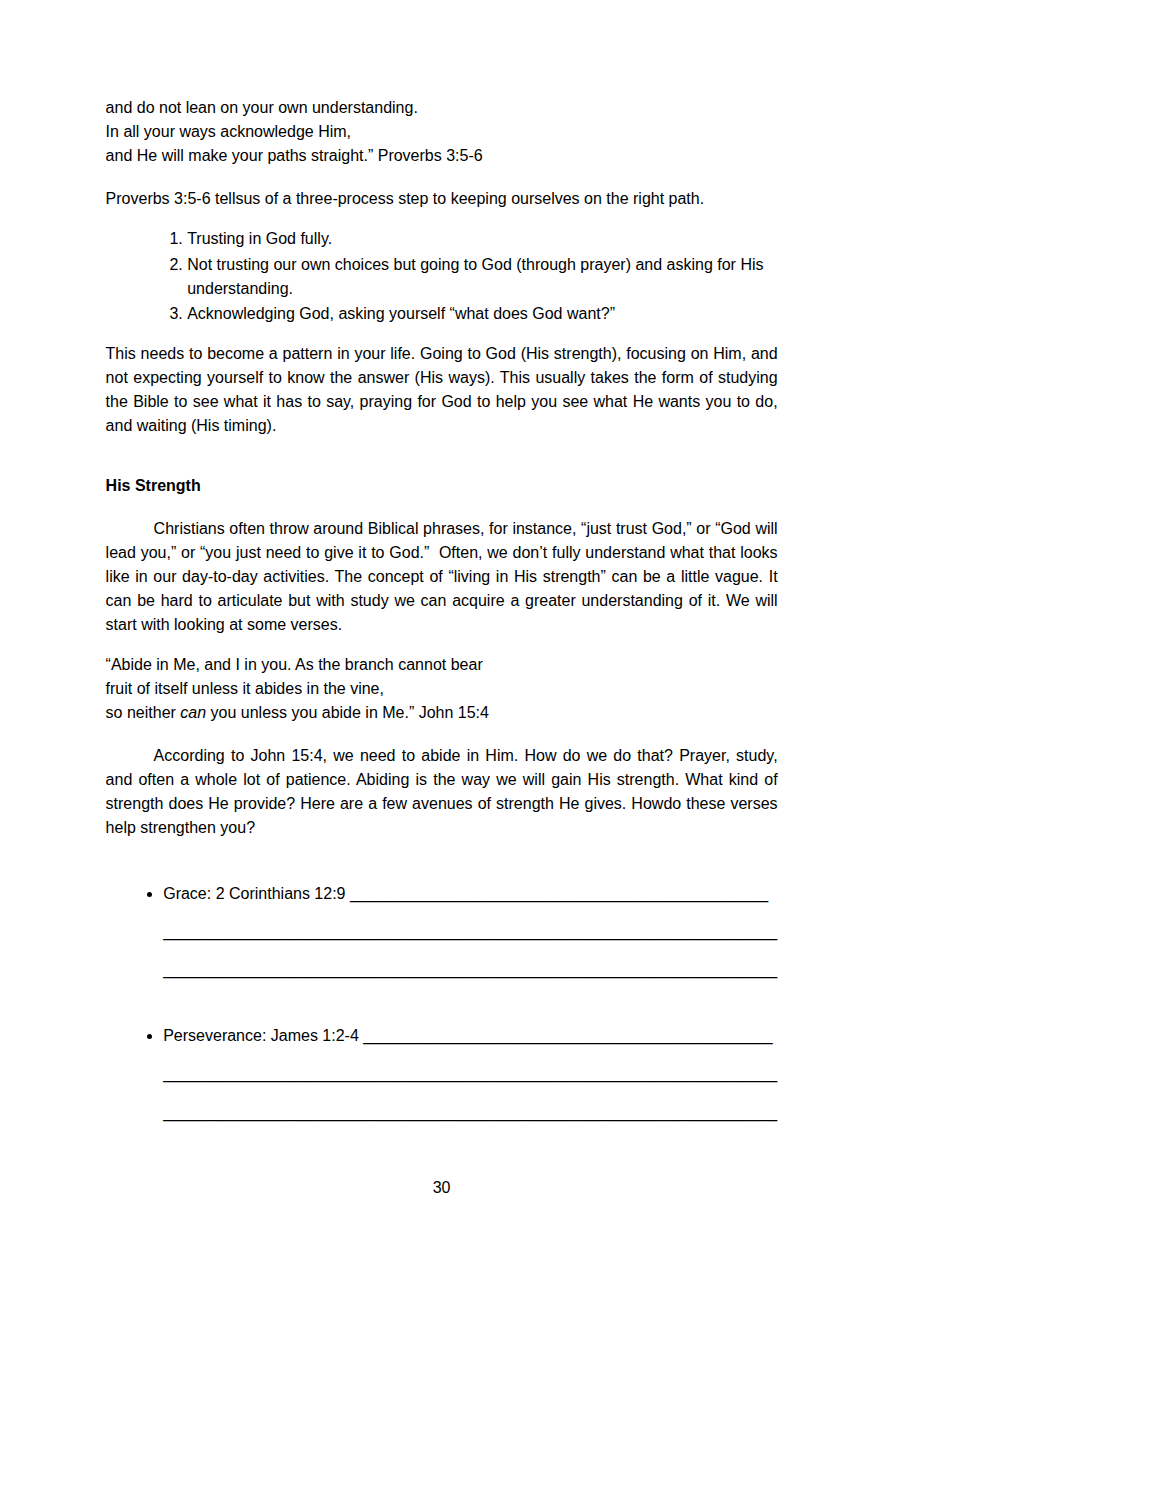and do not lean on your own understanding.
In all your ways acknowledge Him,
and He will make your paths straight.” Proverbs 3:5-6
Proverbs 3:5-6 tellsus of a three-process step to keeping ourselves on the right path.
Trusting in God fully.
Not trusting our own choices but going to God (through prayer) and asking for His understanding.
Acknowledging God, asking yourself “what does God want?”
This needs to become a pattern in your life. Going to God (His strength), focusing on Him, and not expecting yourself to know the answer (His ways). This usually takes the form of studying the Bible to see what it has to say, praying for God to help you see what He wants you to do, and waiting (His timing).
His Strength
Christians often throw around Biblical phrases, for instance, “just trust God,” or “God will lead you,” or “you just need to give it to God.” Often, we don’t fully understand what that looks like in our day-to-day activities. The concept of “living in His strength” can be a little vague. It can be hard to articulate but with study we can acquire a greater understanding of it. We will start with looking at some verses.
“Abide in Me, and I in you. As the branch cannot bear
fruit of itself unless it abides in the vine,
so neither can you unless you abide in Me.” John 15:4
According to John 15:4, we need to abide in Him. How do we do that? Prayer, study, and often a whole lot of patience. Abiding is the way we will gain His strength. What kind of strength does He provide? Here are a few avenues of strength He gives. Howdo these verses help strengthen you?
Grace: 2 Corinthians 12:9 _______________________________________________ _____________________________________________________________________ _____________________________________________________________________
Perseverance: James 1:2-4 ______________________________________________ _____________________________________________________________________ _____________________________________________________________________
30